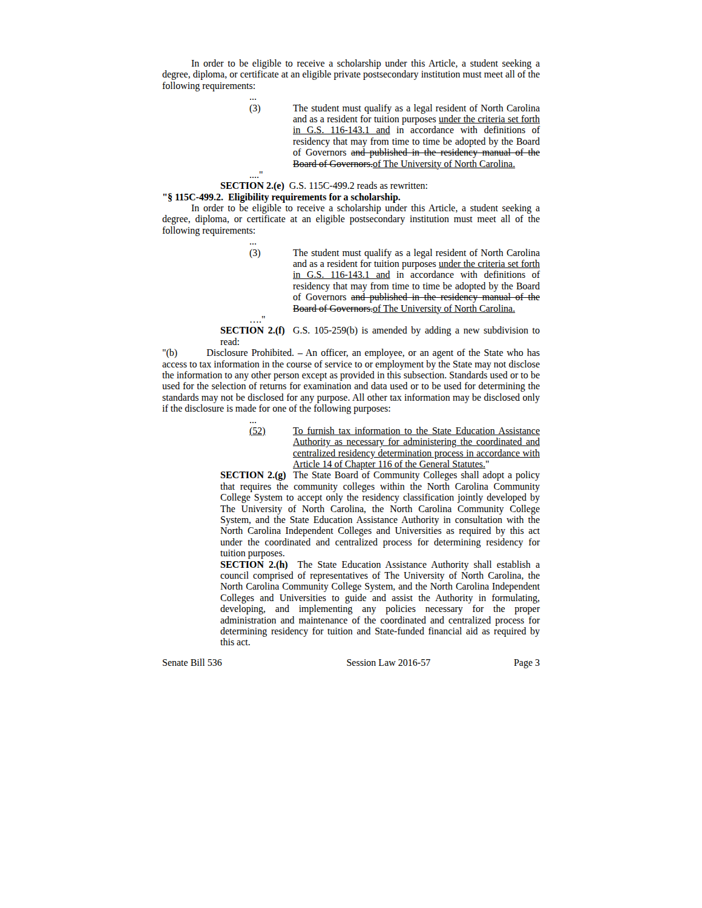In order to be eligible to receive a scholarship under this Article, a student seeking a degree, diploma, or certificate at an eligible private postsecondary institution must meet all of the following requirements:
...
(3)
The student must qualify as a legal resident of North Carolina and as a resident for tuition purposes under the criteria set forth in G.S. 116-143.1 and in accordance with definitions of residency that may from time to time be adopted by the Board of Governors and published in the residency manual of the Board of Governors. of The University of North Carolina.
...."
SECTION 2.(e) G.S. 115C-499.2 reads as rewritten:
"§ 115C-499.2. Eligibility requirements for a scholarship.
In order to be eligible to receive a scholarship under this Article, a student seeking a degree, diploma, or certificate at an eligible postsecondary institution must meet all of the following requirements:
...
(3)
The student must qualify as a legal resident of North Carolina and as a resident for tuition purposes under the criteria set forth in G.S. 116-143.1 and in accordance with definitions of residency that may from time to time be adopted by the Board of Governors and published in the residency manual of the Board of Governors. of The University of North Carolina.
…."
SECTION 2.(f) G.S. 105-259(b) is amended by adding a new subdivision to read:
"(b) Disclosure Prohibited. – An officer, an employee, or an agent of the State who has access to tax information in the course of service to or employment by the State may not disclose the information to any other person except as provided in this subsection. Standards used or to be used for the selection of returns for examination and data used or to be used for determining the standards may not be disclosed for any purpose. All other tax information may be disclosed only if the disclosure is made for one of the following purposes:
...
(52)
To furnish tax information to the State Education Assistance Authority as necessary for administering the coordinated and centralized residency determination process in accordance with Article 14 of Chapter 116 of the General Statutes."
SECTION 2.(g) The State Board of Community Colleges shall adopt a policy that requires the community colleges within the North Carolina Community College System to accept only the residency classification jointly developed by The University of North Carolina, the North Carolina Community College System, and the State Education Assistance Authority in consultation with the North Carolina Independent Colleges and Universities as required by this act under the coordinated and centralized process for determining residency for tuition purposes.
SECTION 2.(h) The State Education Assistance Authority shall establish a council comprised of representatives of The University of North Carolina, the North Carolina Community College System, and the North Carolina Independent Colleges and Universities to guide and assist the Authority in formulating, developing, and implementing any policies necessary for the proper administration and maintenance of the coordinated and centralized process for determining residency for tuition and State-funded financial aid as required by this act.
| Senate Bill 536 | Session Law 2016-57 | Page 3 |